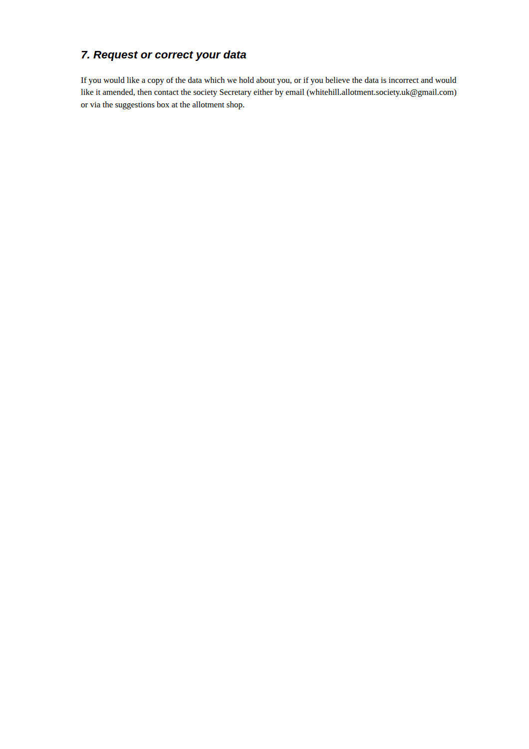7. Request or correct your data
If you would like a copy of the data which we hold about you, or if you believe the data is incorrect and would like it amended, then contact the society Secretary either by email (whitehill.allotment.society.uk@gmail.com) or via the suggestions box at the allotment shop.